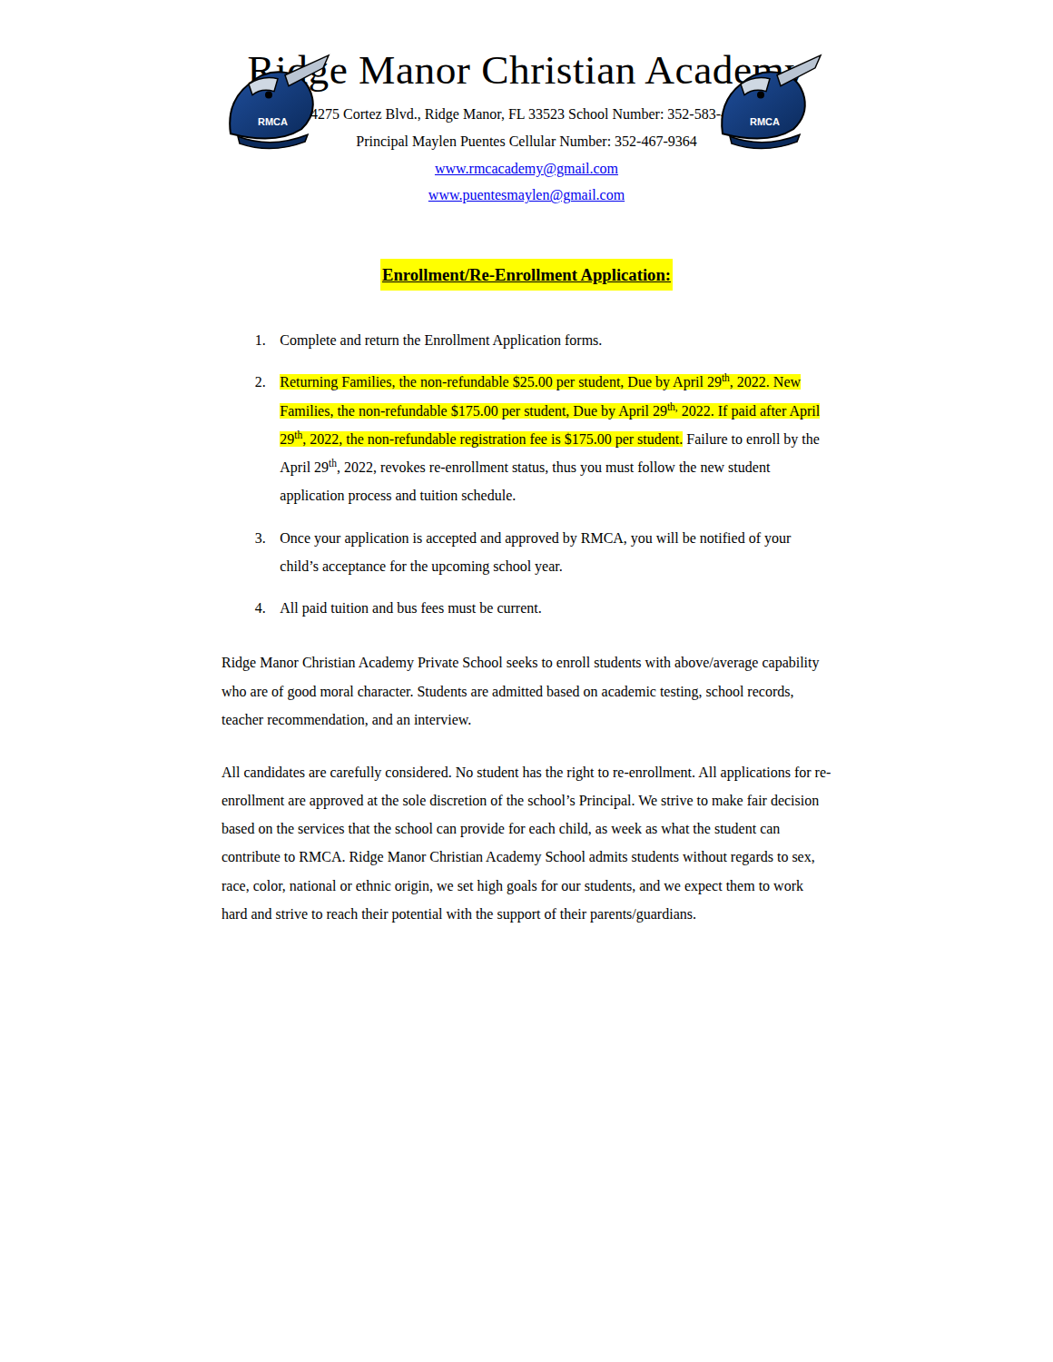Ridge Manor Christian Academy
34275 Cortez Blvd., Ridge Manor, FL 33523 School Number: 352-583-4382
Principal Maylen Puentes Cellular Number: 352-467-9364
www.rmcacademy@gmail.com
www.puentesmaylen@gmail.com
Enrollment/Re-Enrollment Application:
Complete and return the Enrollment Application forms.
Returning Families, the non-refundable $25.00 per student, Due by April 29th, 2022. New Families, the non-refundable $175.00 per student, Due by April 29th, 2022. If paid after April 29th, 2022, the non-refundable registration fee is $175.00 per student. Failure to enroll by the April 29th, 2022, revokes re-enrollment status, thus you must follow the new student application process and tuition schedule.
Once your application is accepted and approved by RMCA, you will be notified of your child’s acceptance for the upcoming school year.
All paid tuition and bus fees must be current.
Ridge Manor Christian Academy Private School seeks to enroll students with above/average capability who are of good moral character. Students are admitted based on academic testing, school records, teacher recommendation, and an interview.
All candidates are carefully considered. No student has the right to re-enrollment. All applications for re-enrollment are approved at the sole discretion of the school’s Principal. We strive to make fair decision based on the services that the school can provide for each child, as week as what the student can contribute to RMCA. Ridge Manor Christian Academy School admits students without regards to sex, race, color, national or ethnic origin, we set high goals for our students, and we expect them to work hard and strive to reach their potential with the support of their parents/guardians.